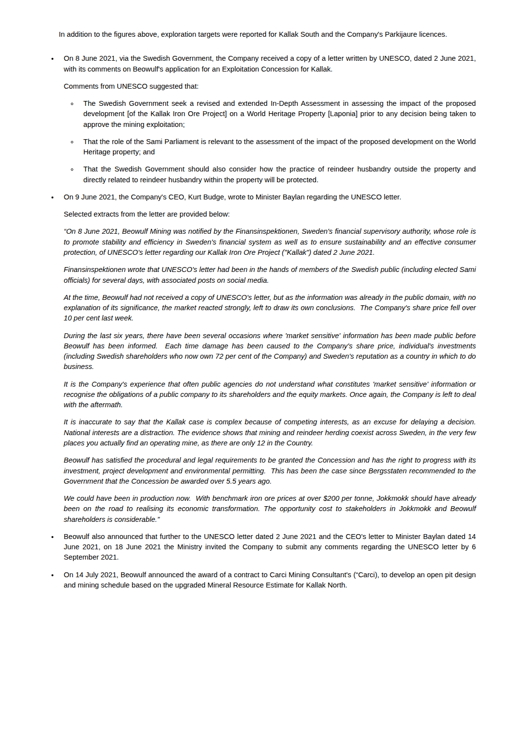In addition to the figures above, exploration targets were reported for Kallak South and the Company's Parkijaure licences.
On 8 June 2021, via the Swedish Government, the Company received a copy of a letter written by UNESCO, dated 2 June 2021, with its comments on Beowulf's application for an Exploitation Concession for Kallak.
Comments from UNESCO suggested that:
The Swedish Government seek a revised and extended In-Depth Assessment in assessing the impact of the proposed development [of the Kallak Iron Ore Project] on a World Heritage Property [Laponia] prior to any decision being taken to approve the mining exploitation;
That the role of the Sami Parliament is relevant to the assessment of the impact of the proposed development on the World Heritage property; and
That the Swedish Government should also consider how the practice of reindeer husbandry outside the property and directly related to reindeer husbandry within the property will be protected.
On 9 June 2021, the Company's CEO, Kurt Budge, wrote to Minister Baylan regarding the UNESCO letter.
Selected extracts from the letter are provided below:
“On 8 June 2021, Beowulf Mining was notified by the Finansinspektionen, Sweden's financial supervisory authority, whose role is to promote stability and efficiency in Sweden's financial system as well as to ensure sustainability and an effective consumer protection, of UNESCO's letter regarding our Kallak Iron Ore Project ("Kallak") dated 2 June 2021.
Finansinspektionen wrote that UNESCO's letter had been in the hands of members of the Swedish public (including elected Sami officials) for several days, with associated posts on social media.
At the time, Beowulf had not received a copy of UNESCO's letter, but as the information was already in the public domain, with no explanation of its significance, the market reacted strongly, left to draw its own conclusions. The Company's share price fell over 10 per cent last week.
During the last six years, there have been several occasions where 'market sensitive' information has been made public before Beowulf has been informed. Each time damage has been caused to the Company's share price, individual's investments (including Swedish shareholders who now own 72 per cent of the Company) and Sweden's reputation as a country in which to do business.
It is the Company's experience that often public agencies do not understand what constitutes 'market sensitive' information or recognise the obligations of a public company to its shareholders and the equity markets. Once again, the Company is left to deal with the aftermath.
It is inaccurate to say that the Kallak case is complex because of competing interests, as an excuse for delaying a decision. National interests are a distraction. The evidence shows that mining and reindeer herding coexist across Sweden, in the very few places you actually find an operating mine, as there are only 12 in the Country.
Beowulf has satisfied the procedural and legal requirements to be granted the Concession and has the right to progress with its investment, project development and environmental permitting. This has been the case since Bergsstaten recommended to the Government that the Concession be awarded over 5.5 years ago.
We could have been in production now. With benchmark iron ore prices at over $200 per tonne, Jokkmokk should have already been on the road to realising its economic transformation. The opportunity cost to stakeholders in Jokkmokk and Beowulf shareholders is considerable.”
Beowulf also announced that further to the UNESCO letter dated 2 June 2021 and the CEO's letter to Minister Baylan dated 14 June 2021, on 18 June 2021 the Ministry invited the Company to submit any comments regarding the UNESCO letter by 6 September 2021.
On 14 July 2021, Beowulf announced the award of a contract to Carci Mining Consultant's (“Carci), to develop an open pit design and mining schedule based on the upgraded Mineral Resource Estimate for Kallak North.